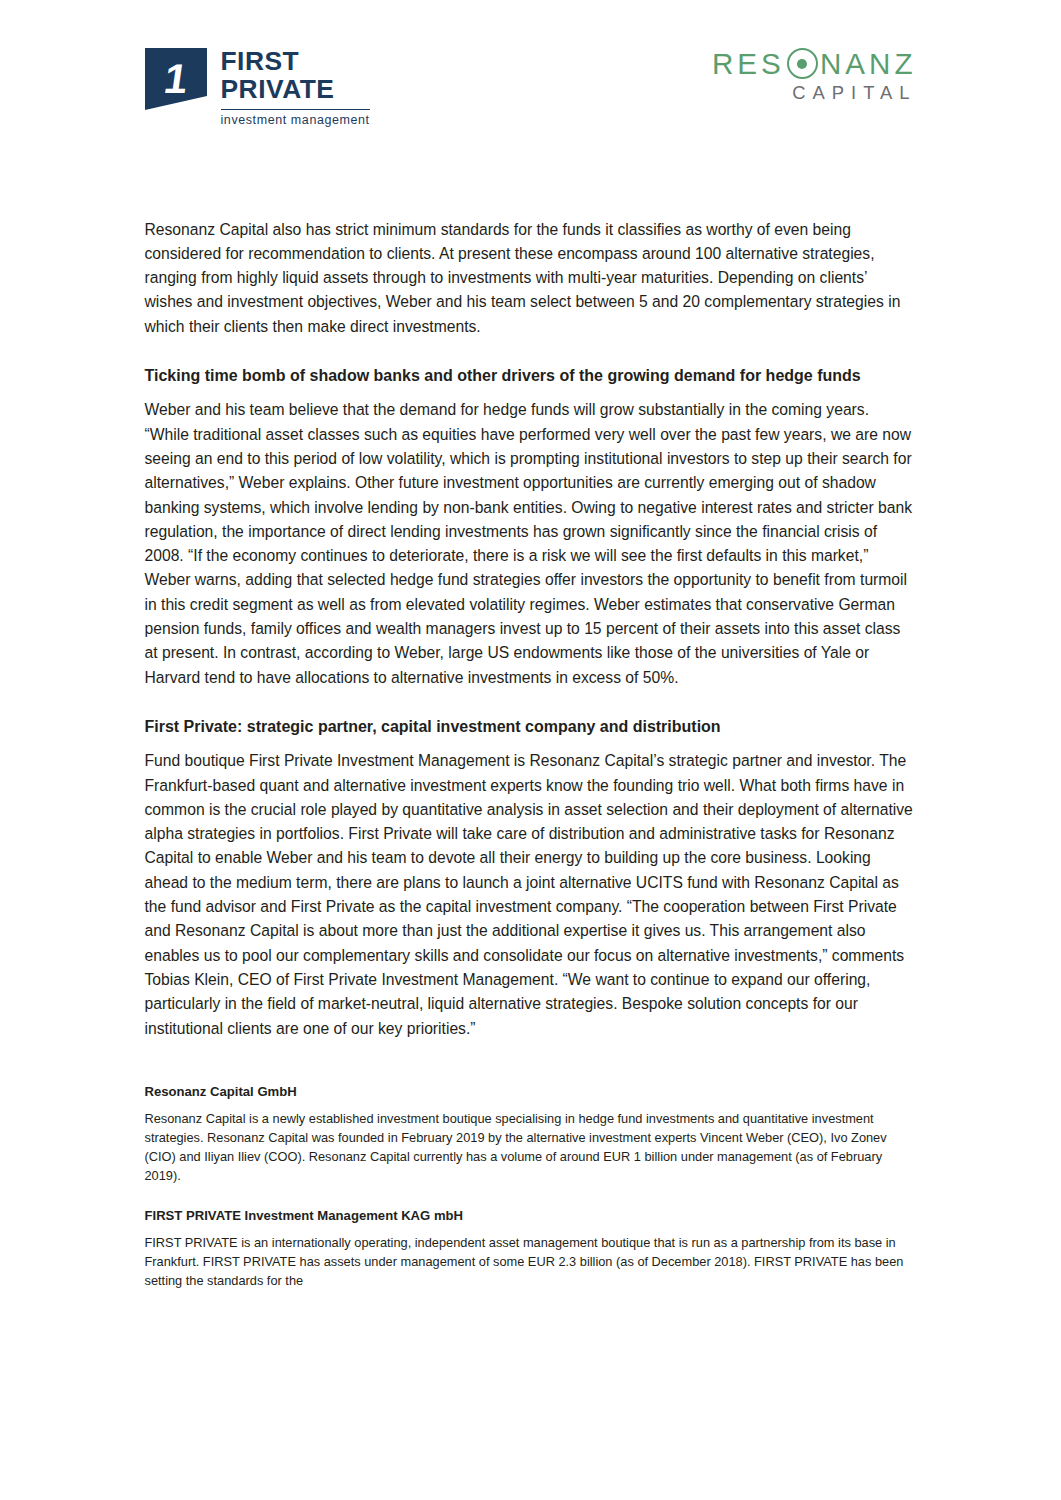FIRST PRIVATE investment management
RES NANZ
CAPITAL
Resonanz Capital also has strict minimum standards for the funds it classifies as worthy of even being considered for recommendation to clients. At present these encompass around 100 alternative strategies, ranging from highly liquid assets through to investments with multi-year maturities. Depending on clients’ wishes and investment objectives, Weber and his team select between 5 and 20 complementary strategies in which their clients then make direct investments.
Ticking time bomb of shadow banks and other drivers of the growing demand for hedge funds
Weber and his team believe that the demand for hedge funds will grow substantially in the coming years. “While traditional asset classes such as equities have performed very well over the past few years, we are now seeing an end to this period of low volatility, which is prompting institutional investors to step up their search for alternatives,” Weber explains. Other future investment opportunities are currently emerging out of shadow banking systems, which involve lending by non-bank entities. Owing to negative interest rates and stricter bank regulation, the importance of direct lending investments has grown significantly since the financial crisis of 2008. “If the economy continues to deteriorate, there is a risk we will see the first defaults in this market,” Weber warns, adding that selected hedge fund strategies offer investors the opportunity to benefit from turmoil in this credit segment as well as from elevated volatility regimes. Weber estimates that conservative German pension funds, family offices and wealth managers invest up to 15 percent of their assets into this asset class at present. In contrast, according to Weber, large US endowments like those of the universities of Yale or Harvard tend to have allocations to alternative investments in excess of 50%.
First Private: strategic partner, capital investment company and distribution
Fund boutique First Private Investment Management is Resonanz Capital’s strategic partner and investor. The Frankfurt-based quant and alternative investment experts know the founding trio well. What both firms have in common is the crucial role played by quantitative analysis in asset selection and their deployment of alternative alpha strategies in portfolios. First Private will take care of distribution and administrative tasks for Resonanz Capital to enable Weber and his team to devote all their energy to building up the core business. Looking ahead to the medium term, there are plans to launch a joint alternative UCITS fund with Resonanz Capital as the fund advisor and First Private as the capital investment company. “The cooperation between First Private and Resonanz Capital is about more than just the additional expertise it gives us. This arrangement also enables us to pool our complementary skills and consolidate our focus on alternative investments,” comments Tobias Klein, CEO of First Private Investment Management. “We want to continue to expand our offering, particularly in the field of market-neutral, liquid alternative strategies. Bespoke solution concepts for our institutional clients are one of our key priorities.”
Resonanz Capital GmbH
Resonanz Capital is a newly established investment boutique specialising in hedge fund investments and quantitative investment strategies. Resonanz Capital was founded in February 2019 by the alternative investment experts Vincent Weber (CEO), Ivo Zonev (CIO) and Iliyan Iliev (COO). Resonanz Capital currently has a volume of around EUR 1 billion under management (as of February 2019).
FIRST PRIVATE Investment Management KAG mbH
FIRST PRIVATE is an internationally operating, independent asset management boutique that is run as a partnership from its base in Frankfurt. FIRST PRIVATE has assets under management of some EUR 2.3 billion (as of December 2018). FIRST PRIVATE has been setting the standards for the